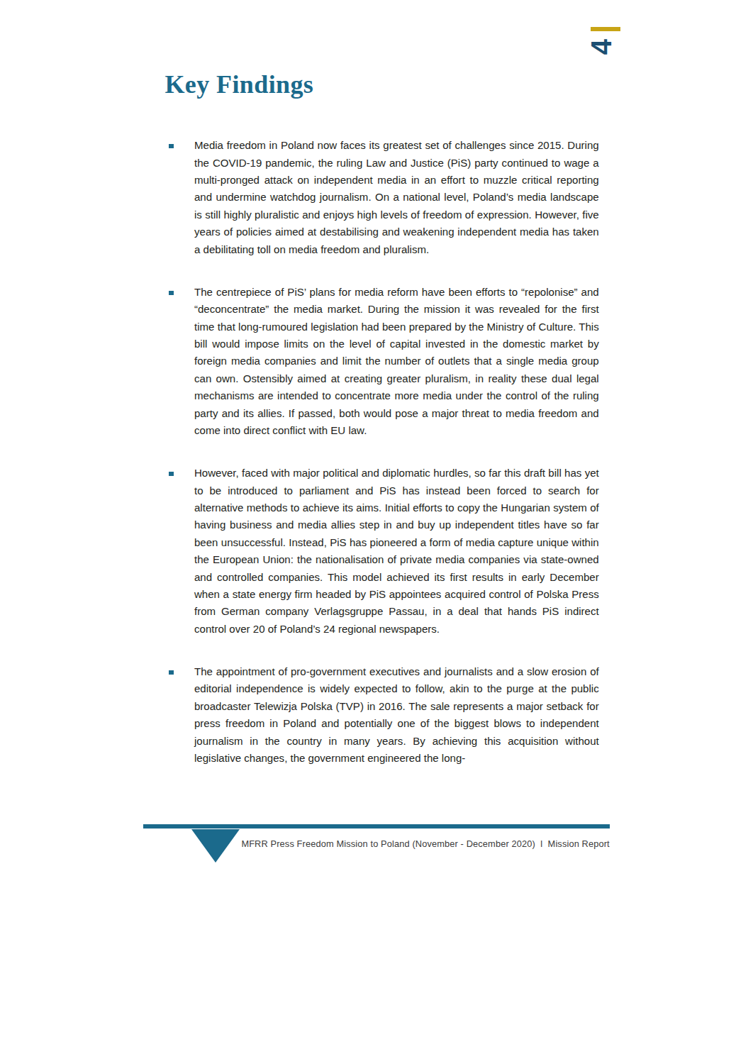4
Key Findings
Media freedom in Poland now faces its greatest set of challenges since 2015. During the COVID-19 pandemic, the ruling Law and Justice (PiS) party continued to wage a multi-pronged attack on independent media in an effort to muzzle critical reporting and undermine watchdog journalism. On a national level, Poland’s media landscape is still highly pluralistic and enjoys high levels of freedom of expression. However, five years of policies aimed at destabilising and weakening independent media has taken a debilitating toll on media freedom and pluralism.
The centrepiece of PiS’ plans for media reform have been efforts to “repolonise” and “deconcentrate” the media market. During the mission it was revealed for the first time that long-rumoured legislation had been prepared by the Ministry of Culture. This bill would impose limits on the level of capital invested in the domestic market by foreign media companies and limit the number of outlets that a single media group can own. Ostensibly aimed at creating greater pluralism, in reality these dual legal mechanisms are intended to concentrate more media under the control of the ruling party and its allies. If passed, both would pose a major threat to media freedom and come into direct conflict with EU law.
However, faced with major political and diplomatic hurdles, so far this draft bill has yet to be introduced to parliament and PiS has instead been forced to search for alternative methods to achieve its aims. Initial efforts to copy the Hungarian system of having business and media allies step in and buy up independent titles have so far been unsuccessful. Instead, PiS has pioneered a form of media capture unique within the European Union: the nationalisation of private media companies via state-owned and controlled companies. This model achieved its first results in early December when a state energy firm headed by PiS appointees acquired control of Polska Press from German company Verlagsgruppe Passau, in a deal that hands PiS indirect control over 20 of Poland’s 24 regional newspapers.
The appointment of pro-government executives and journalists and a slow erosion of editorial independence is widely expected to follow, akin to the purge at the public broadcaster Telewizja Polska (TVP) in 2016. The sale represents a major setback for press freedom in Poland and potentially one of the biggest blows to independent journalism in the country in many years. By achieving this acquisition without legislative changes, the government engineered the long-
MFRR Press Freedom Mission to Poland (November - December 2020) l Mission Report